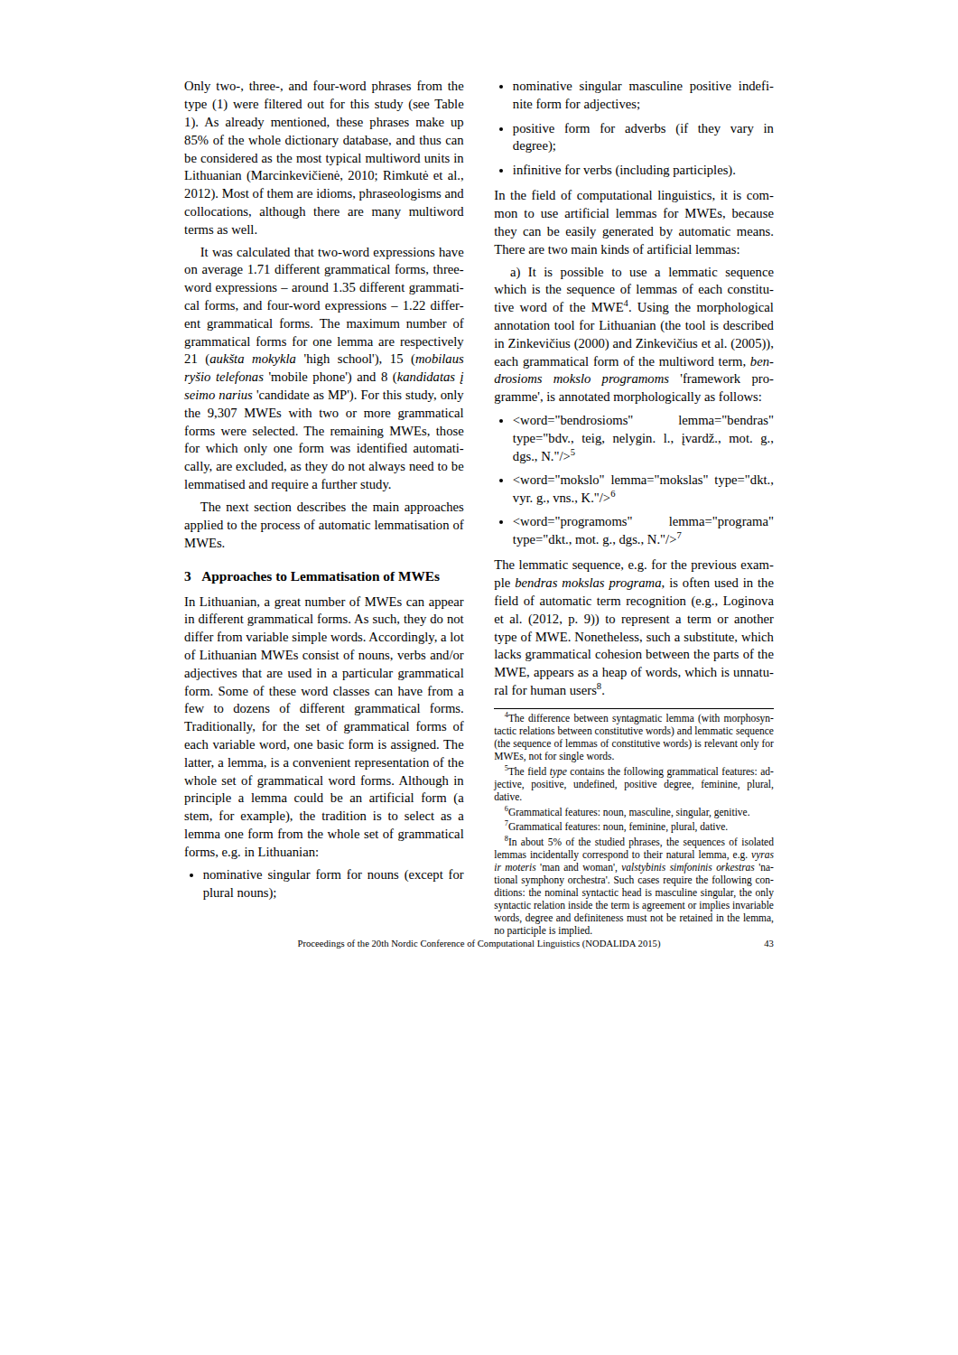Only two-, three-, and four-word phrases from the type (1) were filtered out for this study (see Table 1). As already mentioned, these phrases make up 85% of the whole dictionary database, and thus can be considered as the most typical multiword units in Lithuanian (Marcinkevičienė, 2010; Rimkutė et al., 2012). Most of them are idioms, phraseologisms and collocations, although there are many multiword terms as well.
It was calculated that two-word expressions have on average 1.71 different grammatical forms, three-word expressions – around 1.35 different grammatical forms, and four-word expressions – 1.22 different grammatical forms. The maximum number of grammatical forms for one lemma are respectively 21 (aukšta mokykla 'high school'), 15 (mobilaus ryšio telefonas 'mobile phone') and 8 (kandidatas į seimo narius 'candidate as MP'). For this study, only the 9,307 MWEs with two or more grammatical forms were selected. The remaining MWEs, those for which only one form was identified automatically, are excluded, as they do not always need to be lemmatised and require a further study.
The next section describes the main approaches applied to the process of automatic lemmatisation of MWEs.
3 Approaches to Lemmatisation of MWEs
In Lithuanian, a great number of MWEs can appear in different grammatical forms. As such, they do not differ from variable simple words. Accordingly, a lot of Lithuanian MWEs consist of nouns, verbs and/or adjectives that are used in a particular grammatical form. Some of these word classes can have from a few to dozens of different grammatical forms. Traditionally, for the set of grammatical forms of each variable word, one basic form is assigned. The latter, a lemma, is a convenient representation of the whole set of grammatical word forms. Although in principle a lemma could be an artificial form (a stem, for example), the tradition is to select as a lemma one form from the whole set of grammatical forms, e.g. in Lithuanian:
nominative singular form for nouns (except for plural nouns);
nominative singular masculine positive indefinite form for adjectives;
positive form for adverbs (if they vary in degree);
infinitive for verbs (including participles).
In the field of computational linguistics, it is common to use artificial lemmas for MWEs, because they can be easily generated by automatic means. There are two main kinds of artificial lemmas:
a) It is possible to use a lemmatic sequence which is the sequence of lemmas of each constitutive word of the MWE4. Using the morphological annotation tool for Lithuanian (the tool is described in Zinkevičius (2000) and Zinkevičius et al. (2005)), each grammatical form of the multiword term, bendrosioms mokslo programoms 'framework programme', is annotated morphologically as follows:
<word="bendrosioms" lemma="bendras" type="bdv., teig, nelygin. l., įvardž., mot. g., dgs., N."/>5
<word="mokslo" lemma="mokslas" type="dkt., vyr. g., vns., K."/>6
<word="programoms" lemma="programa" type="dkt., mot. g., dgs., N."/>7
The lemmatic sequence, e.g. for the previous example bendras mokslas programa, is often used in the field of automatic term recognition (e.g., Loginova et al. (2012, p. 9)) to represent a term or another type of MWE. Nonetheless, such a substitute, which lacks grammatical cohesion between the parts of the MWE, appears as a heap of words, which is unnatural for human users8.
4The difference between syntagmatic lemma (with morphosyntactic relations between constitutive words) and lemmatic sequence (the sequence of lemmas of constitutive words) is relevant only for MWEs, not for single words.
5The field type contains the following grammatical features: adjective, positive, undefined, positive degree, feminine, plural, dative.
6Grammatical features: noun, masculine, singular, genitive.
7Grammatical features: noun, feminine, plural, dative.
8In about 5% of the studied phrases, the sequences of isolated lemmas incidentally correspond to their natural lemma, e.g. vyras ir moteris 'man and woman', valstybinis simfoninis orkestras 'national symphony orchestra'. Such cases require the following conditions: the nominal syntactic head is masculine singular, the only syntactic relation inside the term is agreement or implies invariable words, degree and definiteness must not be retained in the lemma, no participle is implied.
Proceedings of the 20th Nordic Conference of Computational Linguistics (NODALIDA 2015) 43